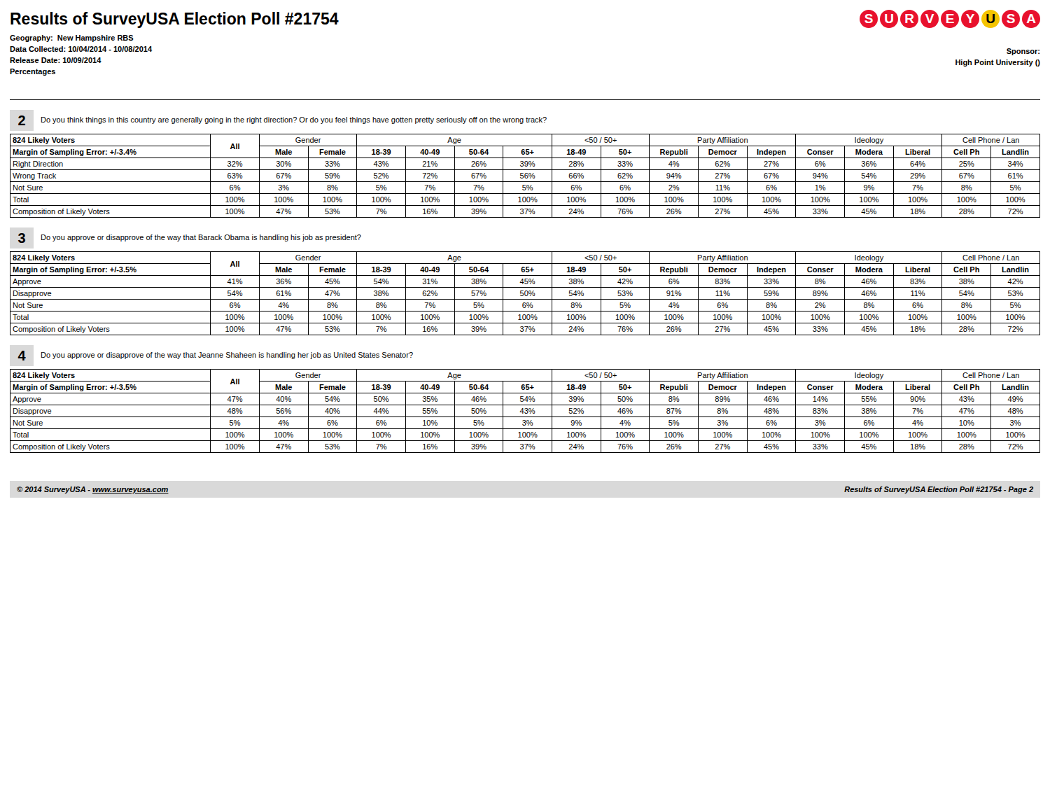S
U
R
V
E
Y
U
S
A
Results of SurveyUSA Election Poll #21754
Geography: New Hampshire RBS
Data Collected: 10/04/2014 - 10/08/2014
Release Date: 10/09/2014
Percentages
Sponsor:
High Point University ()
2
Do you think things in this country are generally going in the right direction? Or do you feel things have gotten pretty seriously off on the wrong track?
| 824 Likely Voters | All | Gender | Age | <50 / 50+ | Party Affiliation | Ideology | Cell Phone / Lan |
| --- | --- | --- | --- | --- | --- | --- | --- |
| Margin of Sampling Error: +/-3.4% | Male | Female | 18-39 | 40-49 | 50-64 | 65+ | 18-49 | 50+ | Republi | Democr | Indepen | Conser | Modera | Liberal | Cell Ph | Landlin |
| Right Direction | 32% | 30% | 33% | 43% | 21% | 26% | 39% | 28% | 33% | 4% | 62% | 27% | 6% | 36% | 64% | 25% | 34% |
| Wrong Track | 63% | 67% | 59% | 52% | 72% | 67% | 56% | 66% | 62% | 94% | 27% | 67% | 94% | 54% | 29% | 67% | 61% |
| Not Sure | 6% | 3% | 8% | 5% | 7% | 7% | 5% | 6% | 6% | 2% | 11% | 6% | 1% | 9% | 7% | 8% | 5% |
| Total | 100% | 100% | 100% | 100% | 100% | 100% | 100% | 100% | 100% | 100% | 100% | 100% | 100% | 100% | 100% | 100% | 100% |
| Composition of Likely Voters | 100% | 47% | 53% | 7% | 16% | 39% | 37% | 24% | 76% | 26% | 27% | 45% | 33% | 45% | 18% | 28% | 72% |
3
Do you approve or disapprove of the way that Barack Obama is handling his job as president?
| 824 Likely Voters | All | Gender | Age | <50 / 50+ | Party Affiliation | Ideology | Cell Phone / Lan |
| --- | --- | --- | --- | --- | --- | --- | --- |
| Margin of Sampling Error: +/-3.5% | Male | Female | 18-39 | 40-49 | 50-64 | 65+ | 18-49 | 50+ | Republi | Democr | Indepen | Conser | Modera | Liberal | Cell Ph | Landlin |
| Approve | 41% | 36% | 45% | 54% | 31% | 38% | 45% | 38% | 42% | 6% | 83% | 33% | 8% | 46% | 83% | 38% | 42% |
| Disapprove | 54% | 61% | 47% | 38% | 62% | 57% | 50% | 54% | 53% | 91% | 11% | 59% | 89% | 46% | 11% | 54% | 53% |
| Not Sure | 6% | 4% | 8% | 8% | 7% | 5% | 6% | 8% | 5% | 4% | 6% | 8% | 2% | 8% | 6% | 8% | 5% |
| Total | 100% | 100% | 100% | 100% | 100% | 100% | 100% | 100% | 100% | 100% | 100% | 100% | 100% | 100% | 100% | 100% | 100% |
| Composition of Likely Voters | 100% | 47% | 53% | 7% | 16% | 39% | 37% | 24% | 76% | 26% | 27% | 45% | 33% | 45% | 18% | 28% | 72% |
4
Do you approve or disapprove of the way that Jeanne Shaheen is handling her job as United States Senator?
| 824 Likely Voters | All | Gender | Age | <50 / 50+ | Party Affiliation | Ideology | Cell Phone / Lan |
| --- | --- | --- | --- | --- | --- | --- | --- |
| Margin of Sampling Error: +/-3.5% | Male | Female | 18-39 | 40-49 | 50-64 | 65+ | 18-49 | 50+ | Republi | Democr | Indepen | Conser | Modera | Liberal | Cell Ph | Landlin |
| Approve | 47% | 40% | 54% | 50% | 35% | 46% | 54% | 39% | 50% | 8% | 89% | 46% | 14% | 55% | 90% | 43% | 49% |
| Disapprove | 48% | 56% | 40% | 44% | 55% | 50% | 43% | 52% | 46% | 87% | 8% | 48% | 83% | 38% | 7% | 47% | 48% |
| Not Sure | 5% | 4% | 6% | 6% | 10% | 5% | 3% | 9% | 4% | 5% | 3% | 6% | 3% | 6% | 4% | 10% | 3% |
| Total | 100% | 100% | 100% | 100% | 100% | 100% | 100% | 100% | 100% | 100% | 100% | 100% | 100% | 100% | 100% | 100% | 100% |
| Composition of Likely Voters | 100% | 47% | 53% | 7% | 16% | 39% | 37% | 24% | 76% | 26% | 27% | 45% | 33% | 45% | 18% | 28% | 72% |
© 2014 SurveyUSA - www.surveyusa.com
Results of SurveyUSA Election Poll #21754 - Page 2